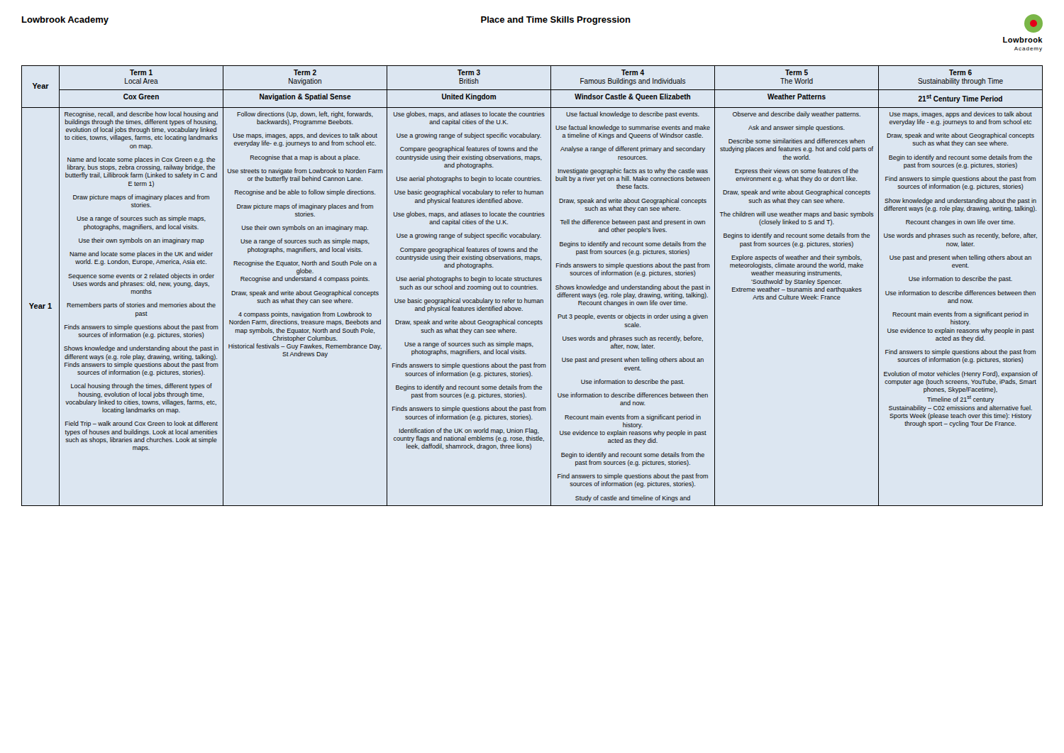Lowbrook Academy
Place and Time Skills Progression
Lowbrook
Academy
| Year | Term 1 Local Area | Term 2 Navigation | Term 3 British | Term 4 Famous Buildings and Individuals | Term 5 The World | Term 6 Sustainability through Time |
| --- | --- | --- | --- | --- | --- | --- |
| Cox Green | Navigation & Spatial Sense | United Kingdom | Windsor Castle & Queen Elizabeth | Weather Patterns | 21 st Century Time Period |
| Year 1 | Recognise, recall, and describe how local housing and buildings through the times, different types of housing, evolution of local jobs through time, vocabulary linked to cities, towns, villages, farms, etc locating landmarks on map. Name and locate some places in Cox Green e.g. the library, bus stops, zebra crossing, railway bridge, the butterfly trail, Lillibrook farm (Linked to safety in C and E term 1) Draw picture maps of imaginary places and from stories. Use a range of sources such as simple maps, photographs, magnifiers, and local visits. Use their own symbols on an imaginary map Name and locate some places in the UK and wider world. E.g. London, Europe, America, Asia etc. Sequence some events or 2 related objects in order Uses words and phrases: old, new, young, days, months Remembers parts of stories and memories about the past Finds answers to simple questions about the past from sources of information (e.g. pictures, stories) Shows knowledge and understanding about the past in different ways (e.g. role play, drawing, writing, talking). Finds answers to simple questions about the past from sources of information (e.g. pictures, stories). Local housing through the times, different types of housing, evolution of local jobs through time, vocabulary linked to cities, towns, villages, farms, etc, locating landmarks on map. Field Trip – walk around Cox Green to look at different types of houses and buildings. Look at local amenities such as shops, libraries and churches. Look at simple maps. | Follow directions (Up, down, left, right, forwards, backwards), Programme Beebots. Use maps, images, apps, and devices to talk about everyday life- e.g. journeys to and from school etc. Recognise that a map is about a place. Use streets to navigate from Lowbrook to Norden Farm or the butterfly trail behind Cannon Lane. Recognise and be able to follow simple directions. Draw picture maps of imaginary places and from stories. Use their own symbols on an imaginary map. Use a range of sources such as simple maps, photographs, magnifiers, and local visits. Recognise the Equator, North and South Pole on a globe. Recognise and understand 4 compass points. Draw, speak and write about Geographical concepts such as what they can see where. 4 compass points, navigation from Lowbrook to Norden Farm, directions, treasure maps, Beebots and map symbols, the Equator, North and South Pole, Christopher Columbus. Historical festivals – Guy Fawkes, Remembrance Day, St Andrews Day | Use globes, maps, and atlases to locate the countries and capital cities of the U.K. Use a growing range of subject specific vocabulary. Compare geographical features of towns and the countryside using their existing observations, maps, and photographs. Use aerial photographs to begin to locate countries. Use basic geographical vocabulary to refer to human and physical features identified above. Use globes, maps, and atlases to locate the countries and capital cities of the U.K. Use a growing range of subject specific vocabulary. Compare geographical features of towns and the countryside using their existing observations, maps, and photographs. Use aerial photographs to begin to locate structures such as our school and zooming out to countries. Use basic geographical vocabulary to refer to human and physical features identified above. Draw, speak and write about Geographical concepts such as what they can see where. Use a range of sources such as simple maps, photographs, magnifiers, and local visits. Finds answers to simple questions about the past from sources of information (e.g. pictures, stories). Begins to identify and recount some details from the past from sources (e.g. pictures, stories). Finds answers to simple questions about the past from sources of information (e.g. pictures, stories). Identification of the UK on world map, Union Flag, country flags and national emblems (e.g. rose, thistle, leek, daffodil, shamrock, dragon, three lions) | Use factual knowledge to describe past events. Use factual knowledge to summarise events and make a timeline of Kings and Queens of Windsor castle. Analyse a range of different primary and secondary resources. Investigate geographic facts as to why the castle was built by a river yet on a hill. Make connections between these facts. Draw, speak and write about Geographical concepts such as what they can see where. Tell the difference between past and present in own and other people's lives. Begins to identify and recount some details from the past from sources (e.g. pictures, stories) Finds answers to simple questions about the past from sources of information (e.g. pictures, stories) Shows knowledge and understanding about the past in different ways (eg. role play, drawing, writing, talking). Recount changes in own life over time. Put 3 people, events or objects in order using a given scale. Uses words and phrases such as recently, before, after, now, later. Use past and present when telling others about an event. Use information to describe the past. Use information to describe differences between then and now. Recount main events from a significant period in history. Use evidence to explain reasons why people in past acted as they did. Begin to identify and recount some details from the past from sources (e.g. pictures, stories). Find answers to simple questions about the past from sources of information (eg. pictures, stories). Study of castle and timeline of Kings and | Observe and describe daily weather patterns. Ask and answer simple questions. Describe some similarities and differences when studying places and features e.g. hot and cold parts of the world. Express their views on some features of the environment e.g. what they do or don't like. Draw, speak and write about Geographical concepts such as what they can see where. The children will use weather maps and basic symbols (closely linked to S and T). Begins to identify and recount some details from the past from sources (e.g. pictures, stories) Explore aspects of weather and their symbols, meteorologists, climate around the world, make weather measuring instruments, 'Southwold' by Stanley Spencer. Extreme weather – tsunamis and earthquakes Arts and Culture Week: France | Use maps, images, apps and devices to talk about everyday life - e.g. journeys to and from school etc Draw, speak and write about Geographical concepts such as what they can see where. Begin to identify and recount some details from the past from sources (e.g. pictures, stories) Find answers to simple questions about the past from sources of information (e.g. pictures, stories) Show knowledge and understanding about the past in different ways (e.g. role play, drawing, writing, talking). Recount changes in own life over time. Use words and phrases such as recently, before, after, now, later. Use past and present when telling others about an event. Use information to describe the past. Use information to describe differences between then and now. Recount main events from a significant period in history. Use evidence to explain reasons why people in past acted as they did. Find answers to simple questions about the past from sources of information (e.g. pictures, stories) Evolution of motor vehicles (Henry Ford), expansion of computer age (touch screens, YouTube, iPads, Smart phones, Skype/Facetime), Timeline of 21 st century Sustainability – C02 emissions and alternative fuel. Sports Week (please teach over this time): History through sport – cycling Tour De France. |